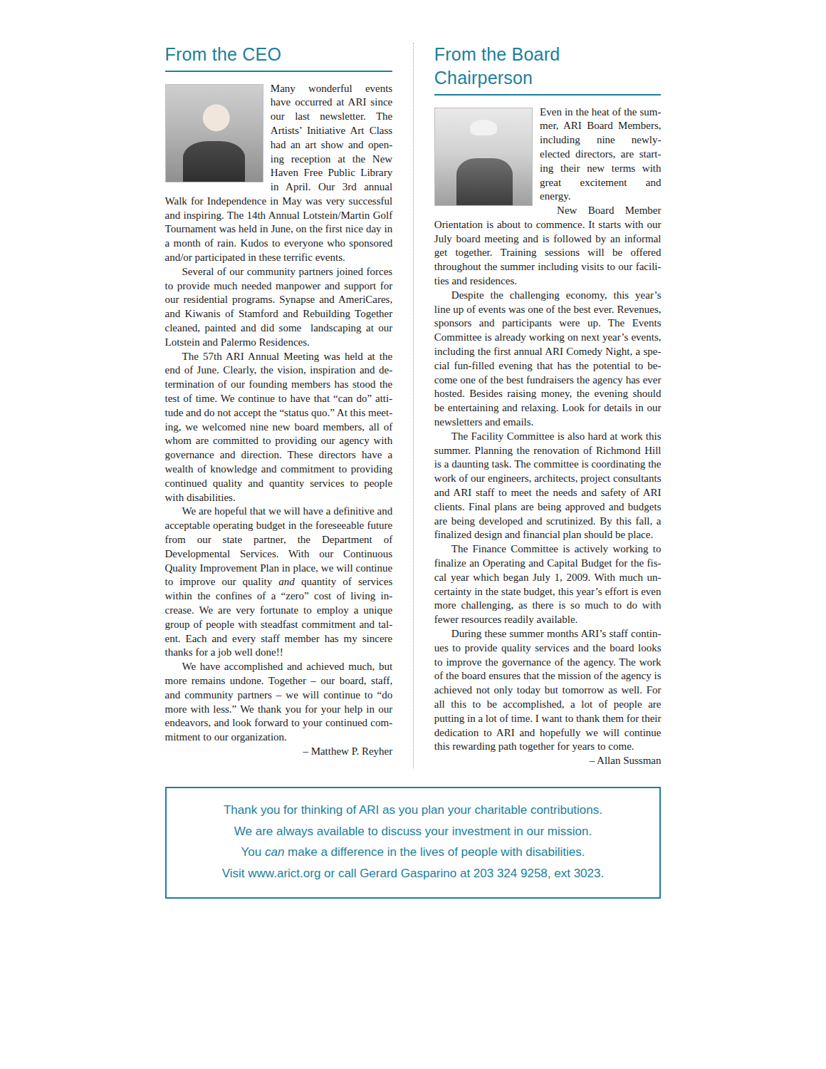From the CEO
Many wonderful events have occurred at ARI since our last newsletter. The Artists’ Initiative Art Class had an art show and opening reception at the New Haven Free Public Library in April. Our 3rd annual Walk for Independence in May was very successful and inspiring. The 14th Annual Lotstein/Martin Golf Tournament was held in June, on the first nice day in a month of rain. Kudos to everyone who sponsored and/or participated in these terrific events.
Several of our community partners joined forces to provide much needed manpower and support for our residential programs. Synapse and AmeriCares, and Kiwanis of Stamford and Rebuilding Together cleaned, painted and did some landscaping at our Lotstein and Palermo Residences.
The 57th ARI Annual Meeting was held at the end of June. Clearly, the vision, inspiration and determination of our founding members has stood the test of time. We continue to have that “can do” attitude and do not accept the “status quo.” At this meeting, we welcomed nine new board members, all of whom are committed to providing our agency with governance and direction. These directors have a wealth of knowledge and commitment to providing continued quality and quantity services to people with disabilities.
We are hopeful that we will have a definitive and acceptable operating budget in the foreseeable future from our state partner, the Department of Developmental Services. With our Continuous Quality Improvement Plan in place, we will continue to improve our quality and quantity of services within the confines of a “zero” cost of living increase. We are very fortunate to employ a unique group of people with steadfast commitment and talent. Each and every staff member has my sincere thanks for a job well done!!
We have accomplished and achieved much, but more remains undone. Together – our board, staff, and community partners – we will continue to “do more with less.” We thank you for your help in our endeavors, and look forward to your continued commitment to our organization.– Matthew P. Reyher
From the Board Chairperson
Even in the heat of the summer, ARI Board Members, including nine newly-elected directors, are starting their new terms with great excitement and energy.
New Board Member Orientation is about to commence. It starts with our July board meeting and is followed by an informal get together. Training sessions will be offered throughout the summer including visits to our facilities and residences.
Despite the challenging economy, this year’s line up of events was one of the best ever. Revenues, sponsors and participants were up. The Events Committee is already working on next year’s events, including the first annual ARI Comedy Night, a special fun-filled evening that has the potential to become one of the best fundraisers the agency has ever hosted. Besides raising money, the evening should be entertaining and relaxing. Look for details in our newsletters and emails.
The Facility Committee is also hard at work this summer. Planning the renovation of Richmond Hill is a daunting task. The committee is coordinating the work of our engineers, architects, project consultants and ARI staff to meet the needs and safety of ARI clients. Final plans are being approved and budgets are being developed and scrutinized. By this fall, a finalized design and financial plan should be place.
The Finance Committee is actively working to finalize an Operating and Capital Budget for the fiscal year which began July 1, 2009. With much uncertainty in the state budget, this year’s effort is even more challenging, as there is so much to do with fewer resources readily available.
During these summer months ARI’s staff continues to provide quality services and the board looks to improve the governance of the agency. The work of the board ensures that the mission of the agency is achieved not only today but tomorrow as well. For all this to be accomplished, a lot of people are putting in a lot of time. I want to thank them for their dedication to ARI and hopefully we will continue this rewarding path together for years to come.– Allan Sussman
Thank you for thinking of ARI as you plan your charitable contributions.
We are always available to discuss your investment in our mission.
You can make a difference in the lives of people with disabilities.
Visit www.arict.org or call Gerard Gasparino at 203 324 9258, ext 3023.